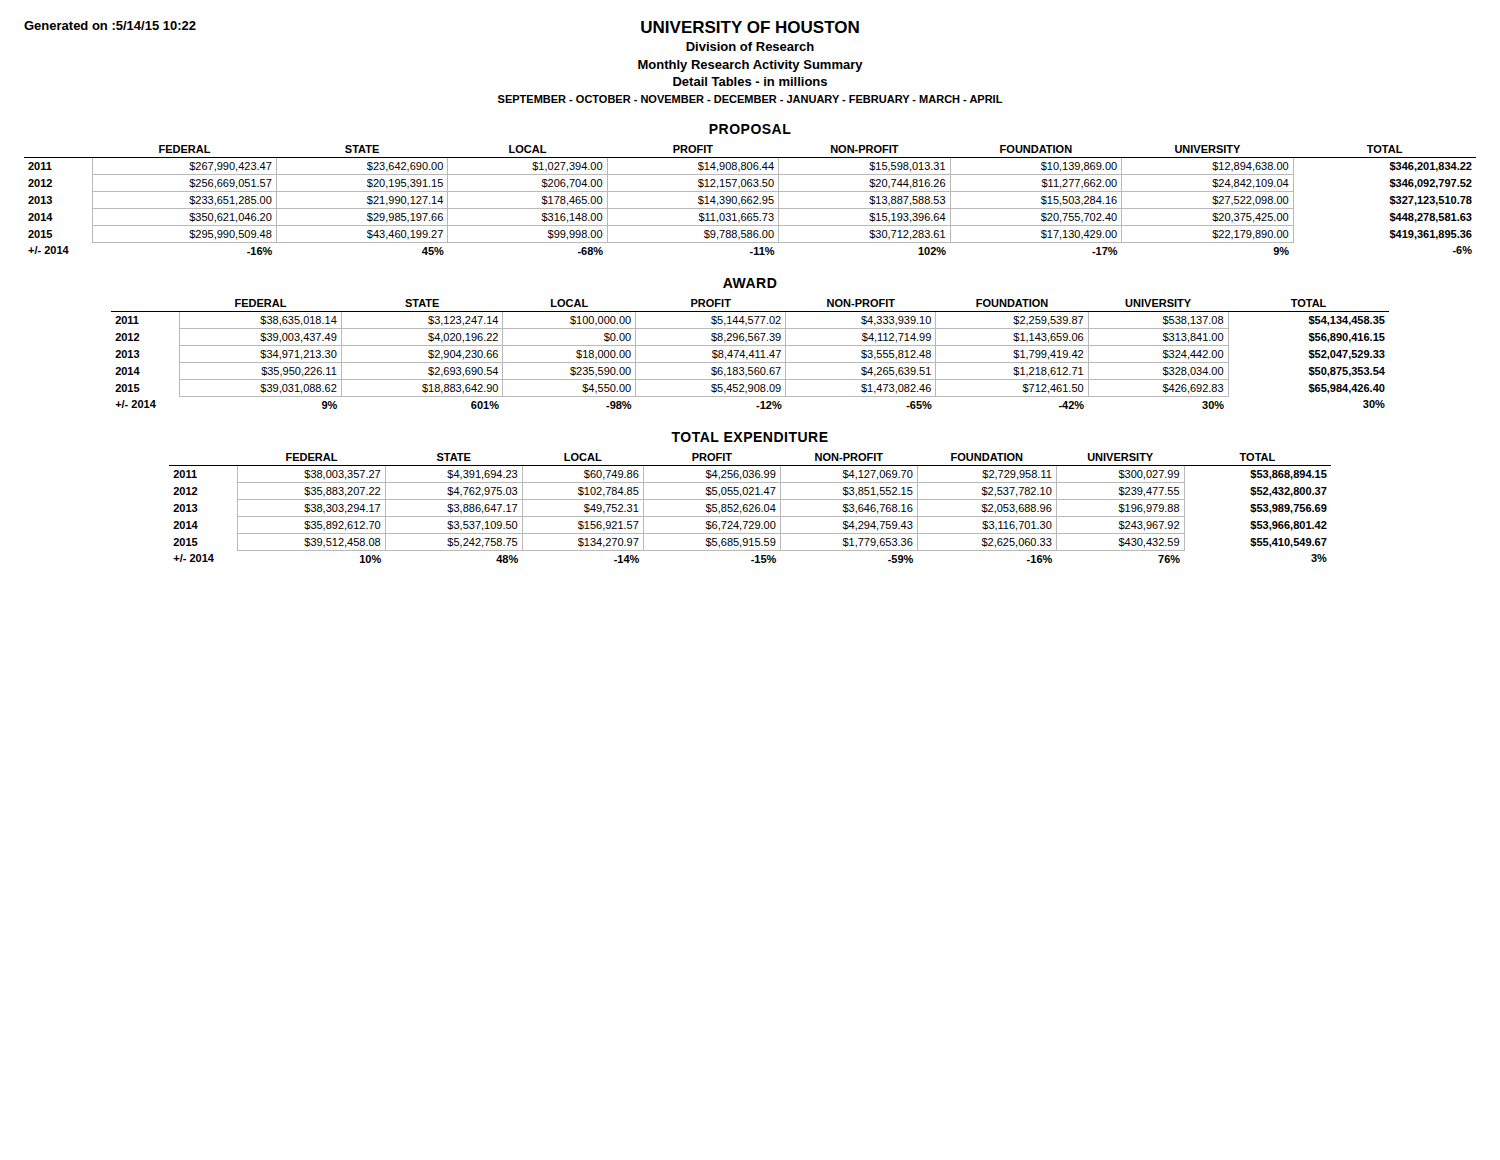Generated on :5/14/15 10:22
UNIVERSITY OF HOUSTON
Division of Research
Monthly Research Activity Summary
Detail Tables - in millions
SEPTEMBER - OCTOBER - NOVEMBER - DECEMBER - JANUARY - FEBRUARY - MARCH - APRIL
PROPOSAL
| | FEDERAL | STATE | LOCAL | PROFIT | NON-PROFIT | FOUNDATION | UNIVERSITY | TOTAL |
| --- | --- | --- | --- | --- | --- | --- | --- | --- |
| 2011 | $267,990,423.47 | $23,642,690.00 | $1,027,394.00 | $14,908,806.44 | $15,598,013.31 | $10,139,869.00 | $12,894,638.00 | $346,201,834.22 |
| 2012 | $256,669,051.57 | $20,195,391.15 | $206,704.00 | $12,157,063.50 | $20,744,816.26 | $11,277,662.00 | $24,842,109.04 | $346,092,797.52 |
| 2013 | $233,651,285.00 | $21,990,127.14 | $178,465.00 | $14,390,662.95 | $13,887,588.53 | $15,503,284.16 | $27,522,098.00 | $327,123,510.78 |
| 2014 | $350,621,046.20 | $29,985,197.66 | $316,148.00 | $11,031,665.73 | $15,193,396.64 | $20,755,702.40 | $20,375,425.00 | $448,278,581.63 |
| 2015 | $295,990,509.48 | $43,460,199.27 | $99,998.00 | $9,788,586.00 | $30,712,283.61 | $17,130,429.00 | $22,179,890.00 | $419,361,895.36 |
| +/- 2014 | -16% | 45% | -68% | -11% | 102% | -17% | 9% | -6% |
AWARD
| | FEDERAL | STATE | LOCAL | PROFIT | NON-PROFIT | FOUNDATION | UNIVERSITY | TOTAL |
| --- | --- | --- | --- | --- | --- | --- | --- | --- |
| 2011 | $38,635,018.14 | $3,123,247.14 | $100,000.00 | $5,144,577.02 | $4,333,939.10 | $2,259,539.87 | $538,137.08 | $54,134,458.35 |
| 2012 | $39,003,437.49 | $4,020,196.22 | $0.00 | $8,296,567.39 | $4,112,714.99 | $1,143,659.06 | $313,841.00 | $56,890,416.15 |
| 2013 | $34,971,213.30 | $2,904,230.66 | $18,000.00 | $8,474,411.47 | $3,555,812.48 | $1,799,419.42 | $324,442.00 | $52,047,529.33 |
| 2014 | $35,950,226.11 | $2,693,690.54 | $235,590.00 | $6,183,560.67 | $4,265,639.51 | $1,218,612.71 | $328,034.00 | $50,875,353.54 |
| 2015 | $39,031,088.62 | $18,883,642.90 | $4,550.00 | $5,452,908.09 | $1,473,082.46 | $712,461.50 | $426,692.83 | $65,984,426.40 |
| +/- 2014 | 9% | 601% | -98% | -12% | -65% | -42% | 30% | 30% |
TOTAL EXPENDITURE
| | FEDERAL | STATE | LOCAL | PROFIT | NON-PROFIT | FOUNDATION | UNIVERSITY | TOTAL |
| --- | --- | --- | --- | --- | --- | --- | --- | --- |
| 2011 | $38,003,357.27 | $4,391,694.23 | $60,749.86 | $4,256,036.99 | $4,127,069.70 | $2,729,958.11 | $300,027.99 | $53,868,894.15 |
| 2012 | $35,883,207.22 | $4,762,975.03 | $102,784.85 | $5,055,021.47 | $3,851,552.15 | $2,537,782.10 | $239,477.55 | $52,432,800.37 |
| 2013 | $38,303,294.17 | $3,886,647.17 | $49,752.31 | $5,852,626.04 | $3,646,768.16 | $2,053,688.96 | $196,979.88 | $53,989,756.69 |
| 2014 | $35,892,612.70 | $3,537,109.50 | $156,921.57 | $6,724,729.00 | $4,294,759.43 | $3,116,701.30 | $243,967.92 | $53,966,801.42 |
| 2015 | $39,512,458.08 | $5,242,758.75 | $134,270.97 | $5,685,915.59 | $1,779,653.36 | $2,625,060.33 | $430,432.59 | $55,410,549.67 |
| +/- 2014 | 10% | 48% | -14% | -15% | -59% | -16% | 76% | 3% |